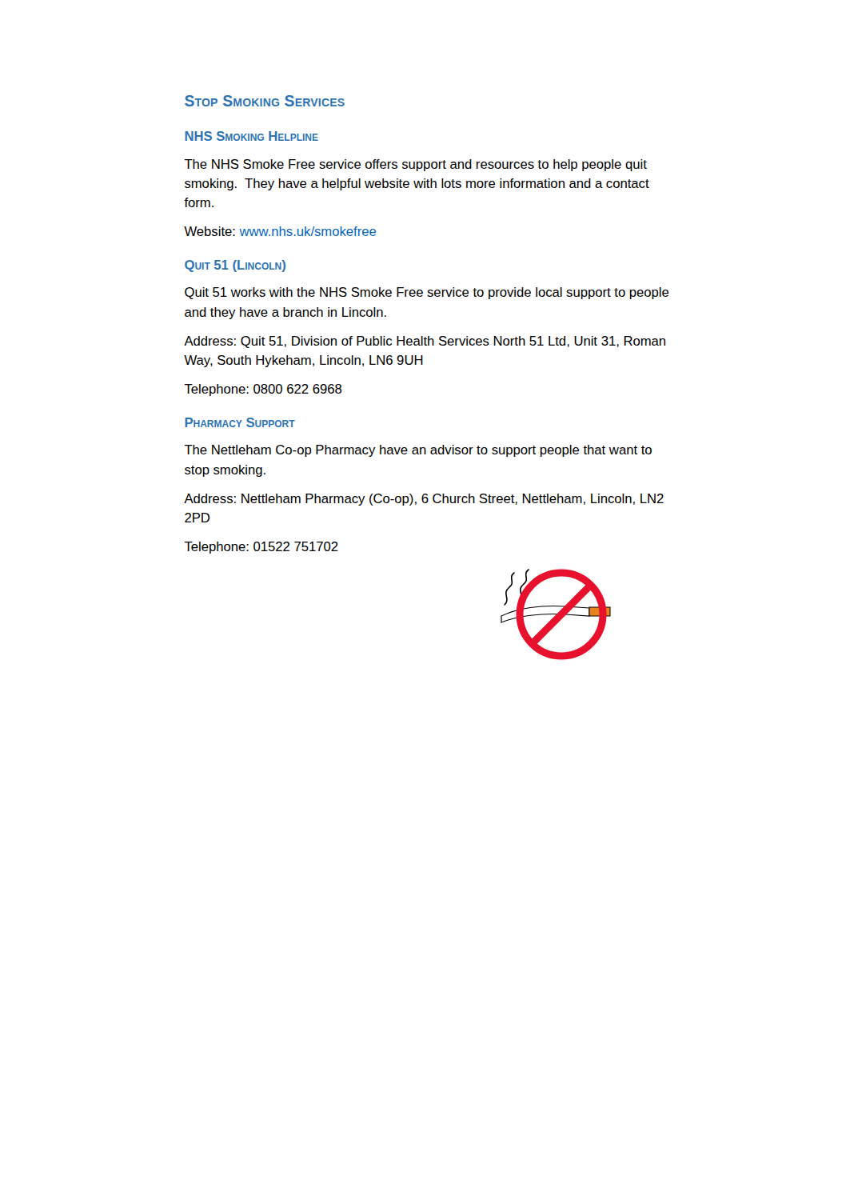Stop Smoking Services
NHS Smoking Helpline
The NHS Smoke Free service offers support and resources to help people quit smoking. They have a helpful website with lots more information and a contact form.
Website: www.nhs.uk/smokefree
Quit 51 (Lincoln)
Quit 51 works with the NHS Smoke Free service to provide local support to people and they have a branch in Lincoln.
Address: Quit 51, Division of Public Health Services North 51 Ltd, Unit 31, Roman Way, South Hykeham, Lincoln, LN6 9UH
Telephone: 0800 622 6968
Pharmacy Support
The Nettleham Co-op Pharmacy have an advisor to support people that want to stop smoking.
Address: Nettleham Pharmacy (Co-op), 6 Church Street, Nettleham, Lincoln, LN2 2PD
Telephone: 01522 751702